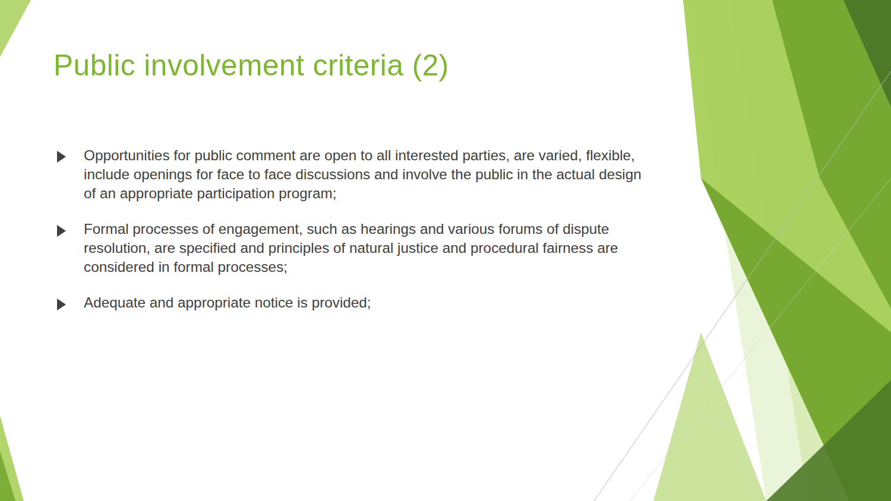Public involvement criteria (2)
Opportunities for public comment are open to all interested parties, are varied, flexible, include openings for face to face discussions and involve the public in the actual design of an appropriate participation program;
Formal processes of engagement, such as hearings and various forums of dispute resolution, are specified and principles of natural justice and procedural fairness are considered in formal processes;
Adequate and appropriate notice is provided;